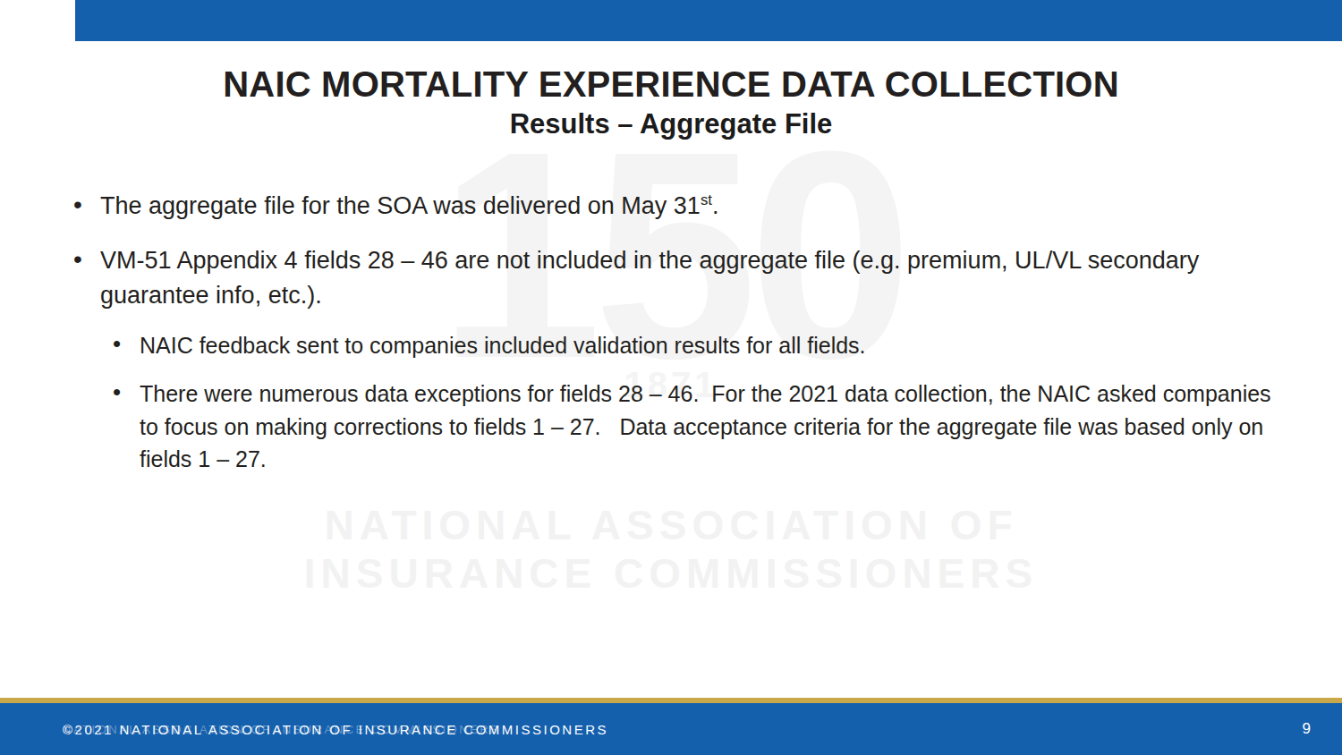1501871
NATIONAL ASSOCIATION OF
INSURANCE COMMISSIONERS
NAIC MORTALITY EXPERIENCE DATA COLLECTION
Results – Aggregate File
The aggregate file for the SOA was delivered on May 31st.
VM-51 Appendix 4 fields 28 – 46 are not included in the aggregate file (e.g. premium, UL/VL secondary guarantee info, etc.).
NAIC feedback sent to companies included validation results for all fields.
There were numerous data exceptions for fields 28 – 46. For the 2021 data collection, the NAIC asked companies to focus on making corrections to fields 1 – 27. Data acceptance criteria for the aggregate file was based only on fields 1 – 27.
NATIONAL ASSOCIATION OF INSURANCE COMMISSIONERS ©2021 NATIONAL ASSOCIATION OF INSURANCE COMMISSIONERS 9